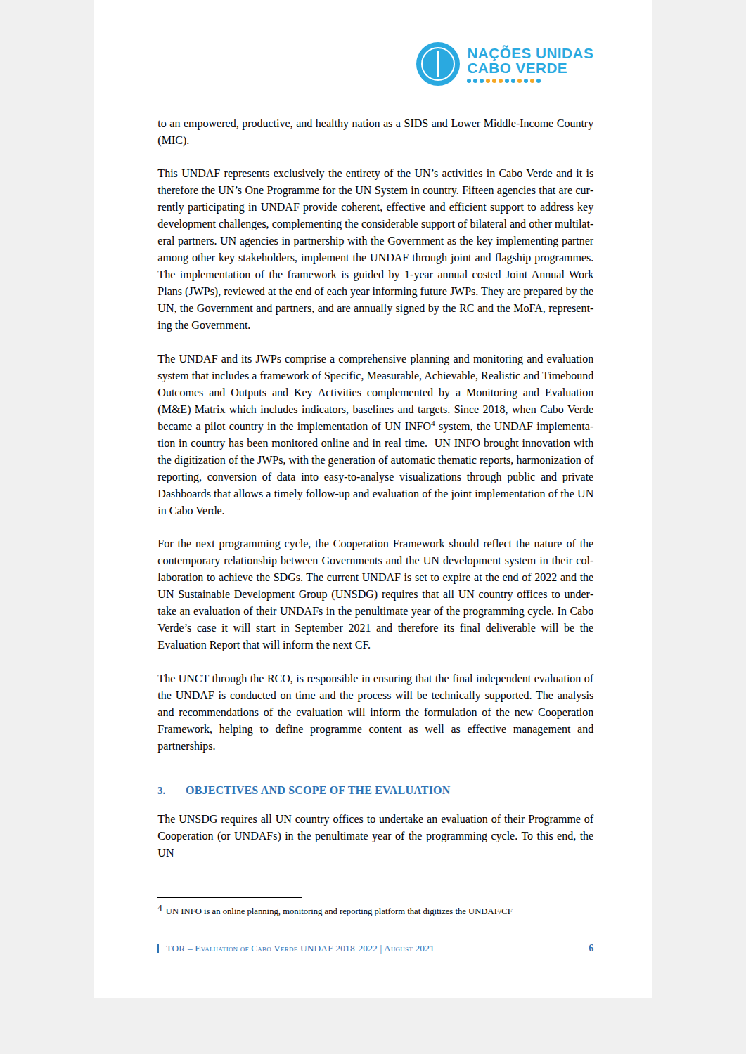NAÇÕES UNIDAS
CABO VERDE
to an empowered, productive, and healthy nation as a SIDS and Lower Middle-Income Country (MIC).
This UNDAF represents exclusively the entirety of the UN’s activities in Cabo Verde and it is therefore the UN’s One Programme for the UN System in country. Fifteen agencies that are currently participating in UNDAF provide coherent, effective and efficient support to address key development challenges, complementing the considerable support of bilateral and other multilateral partners. UN agencies in partnership with the Government as the key implementing partner among other key stakeholders, implement the UNDAF through joint and flagship programmes. The implementation of the framework is guided by 1-year annual costed Joint Annual Work Plans (JWPs), reviewed at the end of each year informing future JWPs. They are prepared by the UN, the Government and partners, and are annually signed by the RC and the MoFA, representing the Government.
The UNDAF and its JWPs comprise a comprehensive planning and monitoring and evaluation system that includes a framework of Specific, Measurable, Achievable, Realistic and Timebound Outcomes and Outputs and Key Activities complemented by a Monitoring and Evaluation (M&E) Matrix which includes indicators, baselines and targets. Since 2018, when Cabo Verde became a pilot country in the implementation of UN INFO4 system, the UNDAF implementation in country has been monitored online and in real time. UN INFO brought innovation with the digitization of the JWPs, with the generation of automatic thematic reports, harmonization of reporting, conversion of data into easy-to-analyse visualizations through public and private Dashboards that allows a timely follow-up and evaluation of the joint implementation of the UN in Cabo Verde.
For the next programming cycle, the Cooperation Framework should reflect the nature of the contemporary relationship between Governments and the UN development system in their collaboration to achieve the SDGs. The current UNDAF is set to expire at the end of 2022 and the UN Sustainable Development Group (UNSDG) requires that all UN country offices to undertake an evaluation of their UNDAFs in the penultimate year of the programming cycle. In Cabo Verde’s case it will start in September 2021 and therefore its final deliverable will be the Evaluation Report that will inform the next CF.
The UNCT through the RCO, is responsible in ensuring that the final independent evaluation of the UNDAF is conducted on time and the process will be technically supported. The analysis and recommendations of the evaluation will inform the formulation of the new Cooperation Framework, helping to define programme content as well as effective management and partnerships.
3. Objectives and Scope of the Evaluation
The UNSDG requires all UN country offices to undertake an evaluation of their Programme of Cooperation (or UNDAFs) in the penultimate year of the programming cycle. To this end, the UN
4 UN INFO is an online planning, monitoring and reporting platform that digitizes the UNDAF/CF
TOR – Evaluation of Cabo Verde UNDAF 2018-2022 | August 2021 6